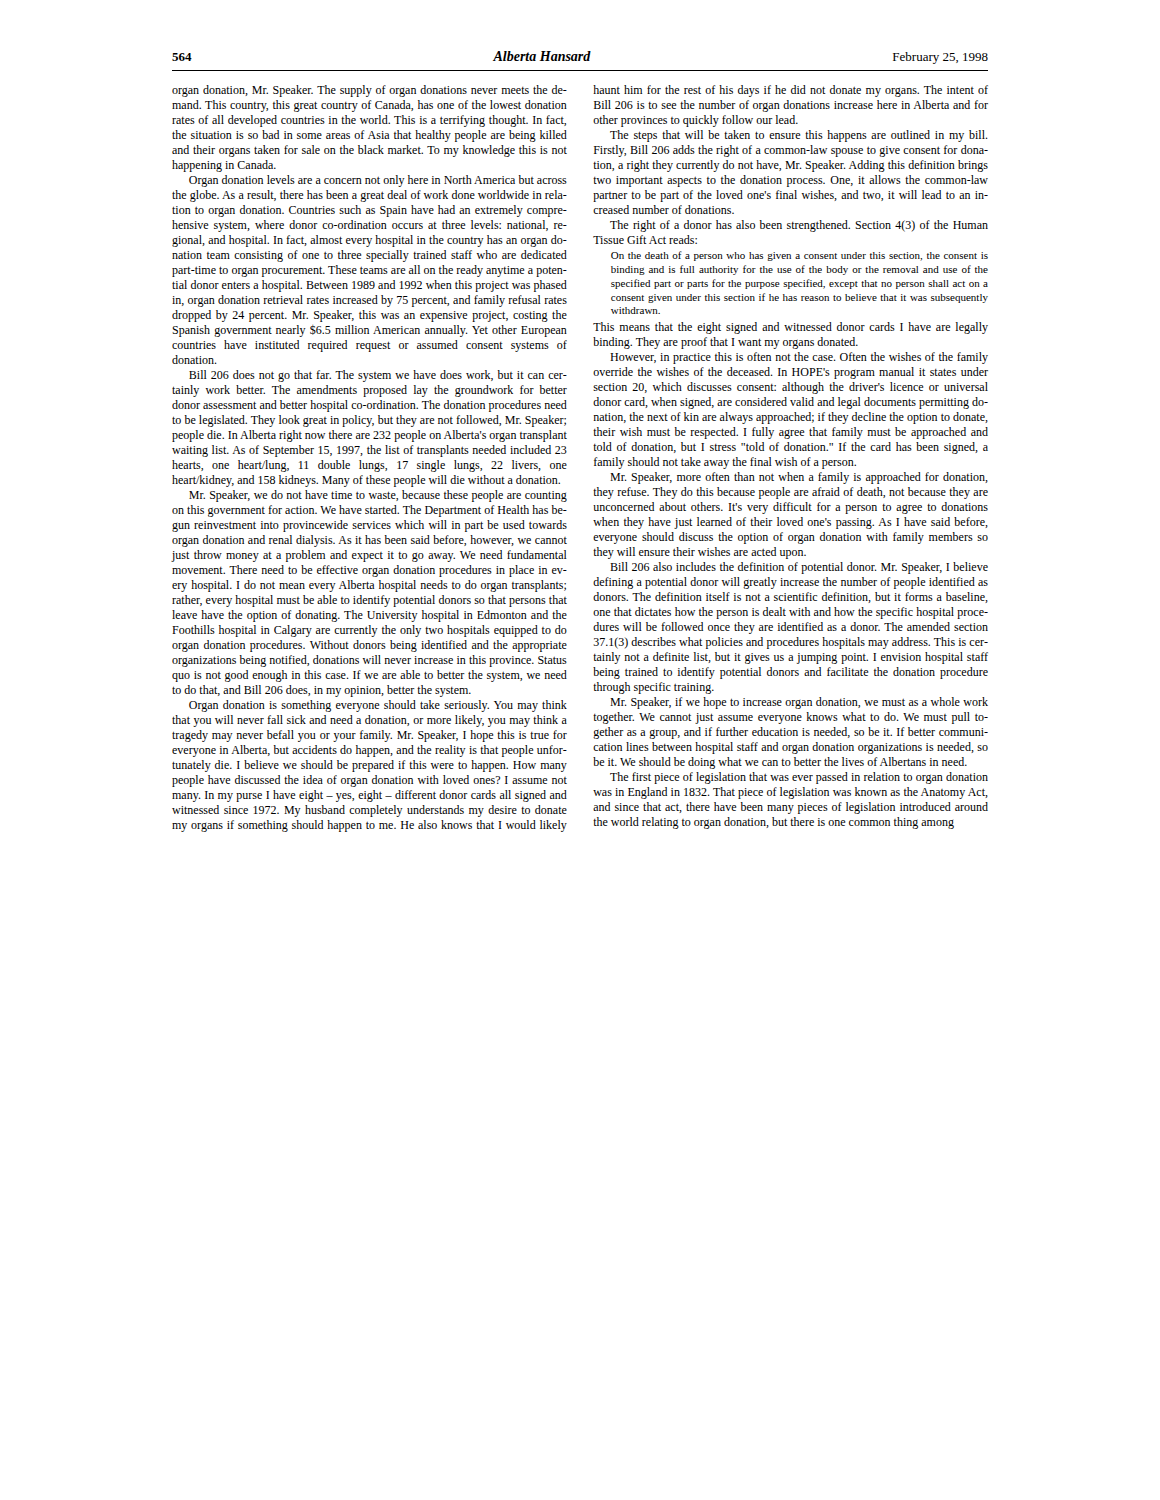564 Alberta Hansard February 25, 1998
organ donation, Mr. Speaker. The supply of organ donations never meets the demand. This country, this great country of Canada, has one of the lowest donation rates of all developed countries in the world. This is a terrifying thought. In fact, the situation is so bad in some areas of Asia that healthy people are being killed and their organs taken for sale on the black market. To my knowledge this is not happening in Canada.
Organ donation levels are a concern not only here in North America but across the globe. As a result, there has been a great deal of work done worldwide in relation to organ donation. Countries such as Spain have had an extremely comprehensive system, where donor co-ordination occurs at three levels: national, regional, and hospital. In fact, almost every hospital in the country has an organ donation team consisting of one to three specially trained staff who are dedicated part-time to organ procurement. These teams are all on the ready anytime a potential donor enters a hospital. Between 1989 and 1992 when this project was phased in, organ donation retrieval rates increased by 75 percent, and family refusal rates dropped by 24 percent. Mr. Speaker, this was an expensive project, costing the Spanish government nearly $6.5 million American annually. Yet other European countries have instituted required request or assumed consent systems of donation.
Bill 206 does not go that far. The system we have does work, but it can certainly work better. The amendments proposed lay the groundwork for better donor assessment and better hospital co-ordination. The donation procedures need to be legislated. They look great in policy, but they are not followed, Mr. Speaker; people die. In Alberta right now there are 232 people on Alberta's organ transplant waiting list. As of September 15, 1997, the list of transplants needed included 23 hearts, one heart/lung, 11 double lungs, 17 single lungs, 22 livers, one heart/kidney, and 158 kidneys. Many of these people will die without a donation.
Mr. Speaker, we do not have time to waste, because these people are counting on this government for action. We have started. The Department of Health has begun reinvestment into provincewide services which will in part be used towards organ donation and renal dialysis. As it has been said before, however, we cannot just throw money at a problem and expect it to go away. We need fundamental movement. There need to be effective organ donation procedures in place in every hospital. I do not mean every Alberta hospital needs to do organ transplants; rather, every hospital must be able to identify potential donors so that persons that leave have the option of donating. The University hospital in Edmonton and the Foothills hospital in Calgary are currently the only two hospitals equipped to do organ donation procedures. Without donors being identified and the appropriate organizations being notified, donations will never increase in this province. Status quo is not good enough in this case. If we are able to better the system, we need to do that, and Bill 206 does, in my opinion, better the system.
Organ donation is something everyone should take seriously. You may think that you will never fall sick and need a donation, or more likely, you may think a tragedy may never befall you or your family. Mr. Speaker, I hope this is true for everyone in Alberta, but accidents do happen, and the reality is that people unfortunately die. I believe we should be prepared if this were to happen. How many people have discussed the idea of organ donation with loved ones? I assume not many. In my purse I have eight – yes, eight – different donor cards all signed and witnessed since 1972. My husband completely understands my desire to donate my organs if something should happen to me. He also knows that I would likely haunt him for the rest of his days if he did not donate my organs. The intent of Bill 206 is to see the number of organ donations increase here in Alberta and for other provinces to quickly follow our lead.
The steps that will be taken to ensure this happens are outlined in my bill. Firstly, Bill 206 adds the right of a common-law spouse to give consent for donation, a right they currently do not have, Mr. Speaker. Adding this definition brings two important aspects to the donation process. One, it allows the common-law partner to be part of the loved one's final wishes, and two, it will lead to an increased number of donations.
The right of a donor has also been strengthened. Section 4(3) of the Human Tissue Gift Act reads:
On the death of a person who has given a consent under this section, the consent is binding and is full authority for the use of the body or the removal and use of the specified part or parts for the purpose specified, except that no person shall act on a consent given under this section if he has reason to believe that it was subsequently withdrawn.
This means that the eight signed and witnessed donor cards I have are legally binding. They are proof that I want my organs donated.
However, in practice this is often not the case. Often the wishes of the family override the wishes of the deceased. In HOPE's program manual it states under section 20, which discusses consent: although the driver's licence or universal donor card, when signed, are considered valid and legal documents permitting donation, the next of kin are always approached; if they decline the option to donate, their wish must be respected. I fully agree that family must be approached and told of donation, but I stress "told of donation." If the card has been signed, a family should not take away the final wish of a person.
Mr. Speaker, more often than not when a family is approached for donation, they refuse. They do this because people are afraid of death, not because they are unconcerned about others. It's very difficult for a person to agree to donations when they have just learned of their loved one's passing. As I have said before, everyone should discuss the option of organ donation with family members so they will ensure their wishes are acted upon.
Bill 206 also includes the definition of potential donor. Mr. Speaker, I believe defining a potential donor will greatly increase the number of people identified as donors. The definition itself is not a scientific definition, but it forms a baseline, one that dictates how the person is dealt with and how the specific hospital procedures will be followed once they are identified as a donor. The amended section 37.1(3) describes what policies and procedures hospitals may address. This is certainly not a definite list, but it gives us a jumping point. I envision hospital staff being trained to identify potential donors and facilitate the donation procedure through specific training.
Mr. Speaker, if we hope to increase organ donation, we must as a whole work together. We cannot just assume everyone knows what to do. We must pull together as a group, and if further education is needed, so be it. If better communication lines between hospital staff and organ donation organizations is needed, so be it. We should be doing what we can to better the lives of Albertans in need.
The first piece of legislation that was ever passed in relation to organ donation was in England in 1832. That piece of legislation was known as the Anatomy Act, and since that act, there have been many pieces of legislation introduced around the world relating to organ donation, but there is one common thing among